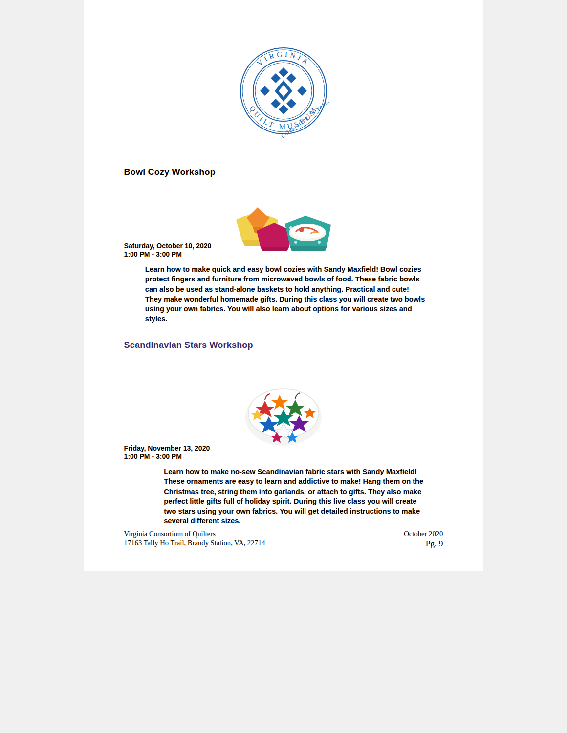VIRGINIA QUILT MUSEUM Celebrating 25 Years
Bowl Cozy Workshop
Saturday, October 10, 2020
1:00 PM - 3:00 PM
Learn how to make quick and easy bowl cozies with Sandy Maxfield! Bowl cozies protect fingers and furniture from microwaved bowls of food. These fabric bowls can also be used as stand-alone baskets to hold anything. Practical and cute! They make wonderful homemade gifts. During this class you will create two bowls using your own fabrics. You will also learn about options for various sizes and styles.
Scandinavian Stars Workshop
Friday, November 13, 2020
1:00 PM - 3:00 PM
Learn how to make no-sew Scandinavian fabric stars with Sandy Maxfield! These ornaments are easy to learn and addictive to make! Hang them on the Christmas tree, string them into garlands, or attach to gifts. They also make perfect little gifts full of holiday spirit. During this live class you will create two stars using your own fabrics. You will get detailed instructions to make several different sizes.
Virginia Consortium of Quilters
17163 Tally Ho Trail, Brandy Station, VA, 22714
October 2020
Pg. 9